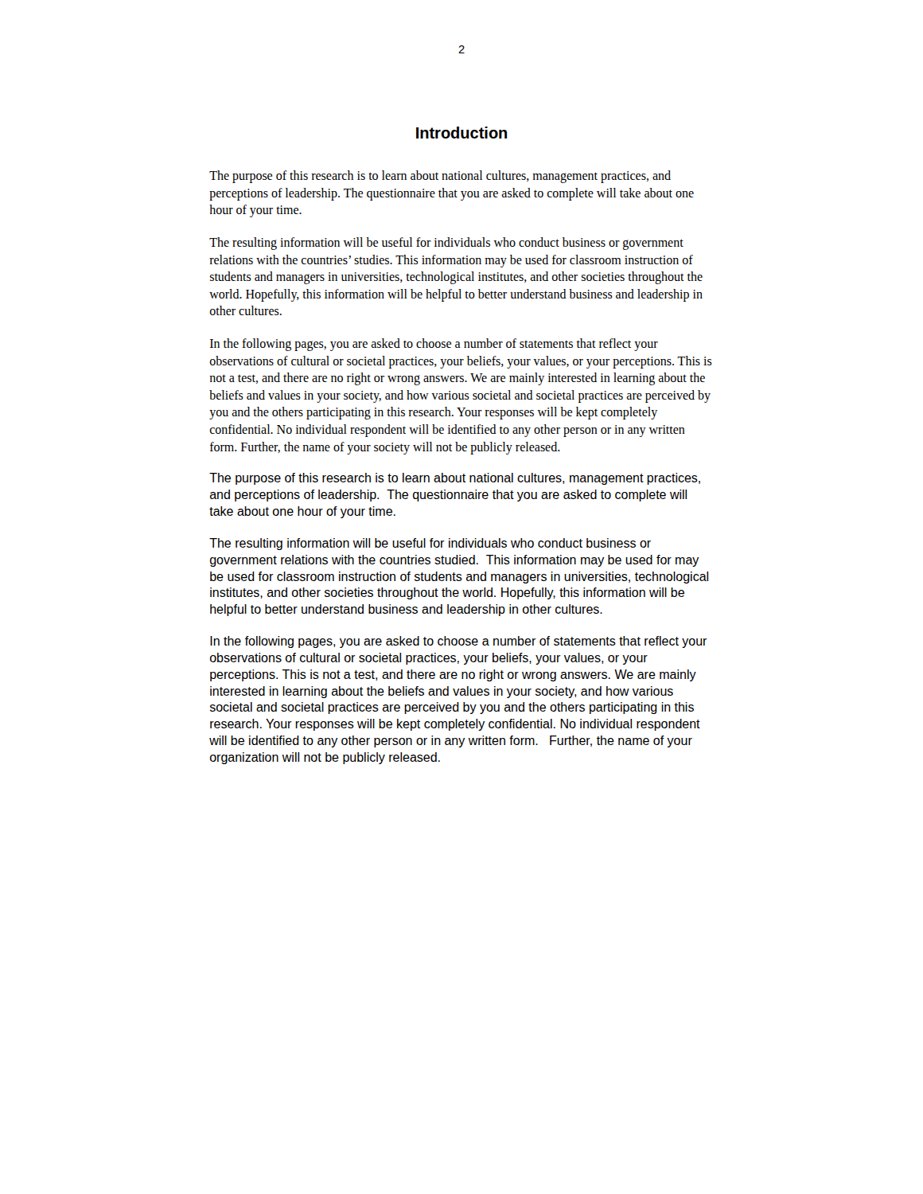2
Introduction
The purpose of this research is to learn about national cultures, management practices, and perceptions of leadership. The questionnaire that you are asked to complete will take about one hour of your time.
The resulting information will be useful for individuals who conduct business or government relations with the countries’ studies. This information may be used for classroom instruction of students and managers in universities, technological institutes, and other societies throughout the world. Hopefully, this information will be helpful to better understand business and leadership in other cultures.
In the following pages, you are asked to choose a number of statements that reflect your observations of cultural or societal practices, your beliefs, your values, or your perceptions. This is not a test, and there are no right or wrong answers. We are mainly interested in learning about the beliefs and values in your society, and how various societal and societal practices are perceived by you and the others participating in this research. Your responses will be kept completely confidential. No individual respondent will be identified to any other person or in any written form. Further, the name of your society will not be publicly released.
The purpose of this research is to learn about national cultures, management practices, and perceptions of leadership. The questionnaire that you are asked to complete will take about one hour of your time.
The resulting information will be useful for individuals who conduct business or government relations with the countries studied. This information may be used for may be used for classroom instruction of students and managers in universities, technological institutes, and other societies throughout the world. Hopefully, this information will be helpful to better understand business and leadership in other cultures.
In the following pages, you are asked to choose a number of statements that reflect your observations of cultural or societal practices, your beliefs, your values, or your perceptions. This is not a test, and there are no right or wrong answers. We are mainly interested in learning about the beliefs and values in your society, and how various societal and societal practices are perceived by you and the others participating in this research. Your responses will be kept completely confidential. No individual respondent will be identified to any other person or in any written form. Further, the name of your organization will not be publicly released.